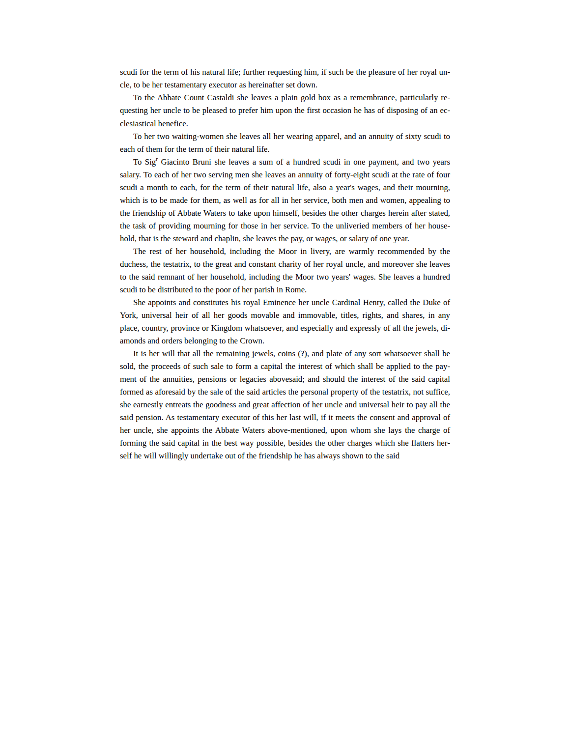scudi for the term of his natural life; further requesting him, if such be the pleasure of her royal uncle, to be her testamentary executor as hereinafter set down.
To the Abbate Count Castaldi she leaves a plain gold box as a remembrance, particularly requesting her uncle to be pleased to prefer him upon the first occasion he has of disposing of an ecclesiastical benefice.
To her two waiting-women she leaves all her wearing apparel, and an annuity of sixty scudi to each of them for the term of their natural life.
To Sigr Giacinto Bruni she leaves a sum of a hundred scudi in one payment, and two years salary. To each of her two serving men she leaves an annuity of forty-eight scudi at the rate of four scudi a month to each, for the term of their natural life, also a year's wages, and their mourning, which is to be made for them, as well as for all in her service, both men and women, appealing to the friendship of Abbate Waters to take upon himself, besides the other charges herein after stated, the task of providing mourning for those in her service. To the unliveried members of her household, that is the steward and chaplin, she leaves the pay, or wages, or salary of one year.
The rest of her household, including the Moor in livery, are warmly recommended by the duchess, the testatrix, to the great and constant charity of her royal uncle, and moreover she leaves to the said remnant of her household, including the Moor two years' wages. She leaves a hundred scudi to be distributed to the poor of her parish in Rome.
She appoints and constitutes his royal Eminence her uncle Cardinal Henry, called the Duke of York, universal heir of all her goods movable and immovable, titles, rights, and shares, in any place, country, province or Kingdom whatsoever, and especially and expressly of all the jewels, diamonds and orders belonging to the Crown.
It is her will that all the remaining jewels, coins (?), and plate of any sort whatsoever shall be sold, the proceeds of such sale to form a capital the interest of which shall be applied to the payment of the annuities, pensions or legacies abovesaid; and should the interest of the said capital formed as aforesaid by the sale of the said articles the personal property of the testatrix, not suffice, she earnestly entreats the goodness and great affection of her uncle and universal heir to pay all the said pension. As testamentary executor of this her last will, if it meets the consent and approval of her uncle, she appoints the Abbate Waters above-mentioned, upon whom she lays the charge of forming the said capital in the best way possible, besides the other charges which she flatters herself he will willingly undertake out of the friendship he has always shown to the said